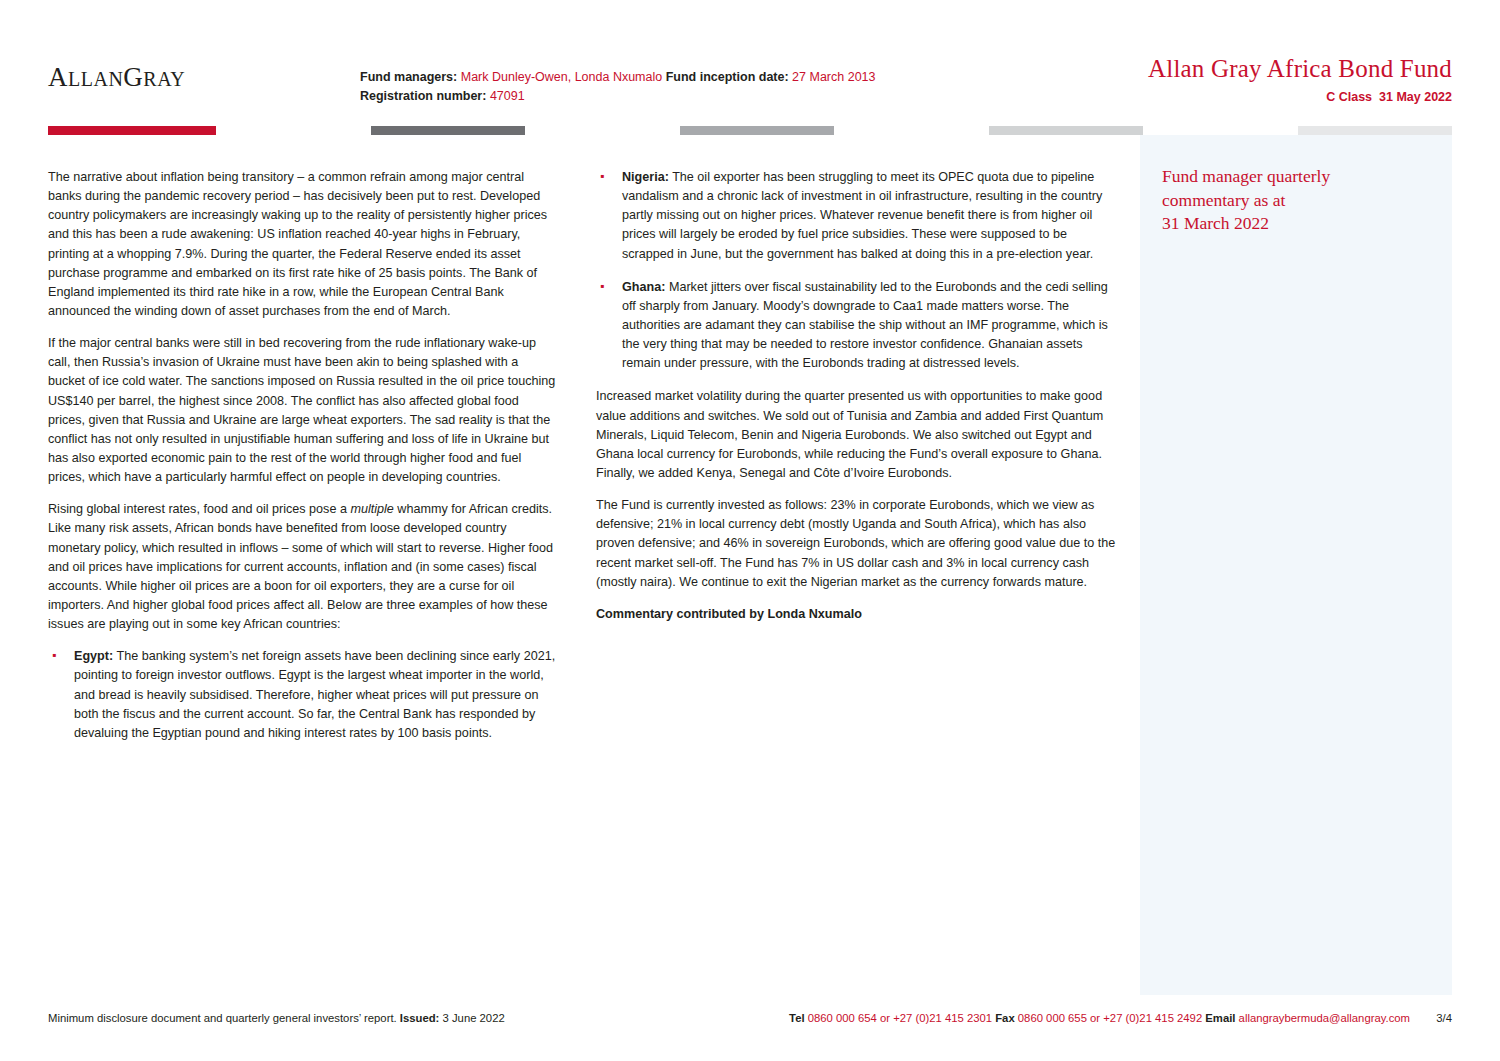ALLANGRAY
Fund managers: Mark Dunley-Owen, Londa Nxumalo Fund inception date: 27 March 2013
Registration number: 47091
Allan Gray Africa Bond Fund
C Class 31 May 2022
Fund manager quarterly
commentary as at
31 March 2022
The narrative about inflation being transitory – a common refrain among major central banks during the pandemic recovery period – has decisively been put to rest. Developed country policymakers are increasingly waking up to the reality of persistently higher prices and this has been a rude awakening: US inflation reached 40-year highs in February, printing at a whopping 7.9%. During the quarter, the Federal Reserve ended its asset purchase programme and embarked on its first rate hike of 25 basis points. The Bank of England implemented its third rate hike in a row, while the European Central Bank announced the winding down of asset purchases from the end of March.
If the major central banks were still in bed recovering from the rude inflationary wake-up call, then Russia’s invasion of Ukraine must have been akin to being splashed with a bucket of ice cold water. The sanctions imposed on Russia resulted in the oil price touching US$140 per barrel, the highest since 2008. The conflict has also affected global food prices, given that Russia and Ukraine are large wheat exporters. The sad reality is that the conflict has not only resulted in unjustifiable human suffering and loss of life in Ukraine but has also exported economic pain to the rest of the world through higher food and fuel prices, which have a particularly harmful effect on people in developing countries.
Rising global interest rates, food and oil prices pose a multiple whammy for African credits. Like many risk assets, African bonds have benefited from loose developed country monetary policy, which resulted in inflows – some of which will start to reverse. Higher food and oil prices have implications for current accounts, inflation and (in some cases) fiscal accounts. While higher oil prices are a boon for oil exporters, they are a curse for oil importers. And higher global food prices affect all. Below are three examples of how these issues are playing out in some key African countries:
Egypt: The banking system’s net foreign assets have been declining since early 2021, pointing to foreign investor outflows. Egypt is the largest wheat importer in the world, and bread is heavily subsidised. Therefore, higher wheat prices will put pressure on both the fiscus and the current account. So far, the Central Bank has responded by devaluing the Egyptian pound and hiking interest rates by 100 basis points.
Nigeria: The oil exporter has been struggling to meet its OPEC quota due to pipeline vandalism and a chronic lack of investment in oil infrastructure, resulting in the country partly missing out on higher prices. Whatever revenue benefit there is from higher oil prices will largely be eroded by fuel price subsidies. These were supposed to be scrapped in June, but the government has balked at doing this in a pre-election year.
Ghana: Market jitters over fiscal sustainability led to the Eurobonds and the cedi selling off sharply from January. Moody’s downgrade to Caa1 made matters worse. The authorities are adamant they can stabilise the ship without an IMF programme, which is the very thing that may be needed to restore investor confidence. Ghanaian assets remain under pressure, with the Eurobonds trading at distressed levels.
Increased market volatility during the quarter presented us with opportunities to make good value additions and switches. We sold out of Tunisia and Zambia and added First Quantum Minerals, Liquid Telecom, Benin and Nigeria Eurobonds. We also switched out Egypt and Ghana local currency for Eurobonds, while reducing the Fund’s overall exposure to Ghana. Finally, we added Kenya, Senegal and Côte d’Ivoire Eurobonds.
The Fund is currently invested as follows: 23% in corporate Eurobonds, which we view as defensive; 21% in local currency debt (mostly Uganda and South Africa), which has also proven defensive; and 46% in sovereign Eurobonds, which are offering good value due to the recent market sell-off. The Fund has 7% in US dollar cash and 3% in local currency cash (mostly naira). We continue to exit the Nigerian market as the currency forwards mature.
Commentary contributed by Londa Nxumalo
Minimum disclosure document and quarterly general investors’ report. Issued: 3 June 2022
Tel 0860 000 654 or +27 (0)21 415 2301 Fax 0860 000 655 or +27 (0)21 415 2492 Email allangraybermuda@allangray.com
3/4